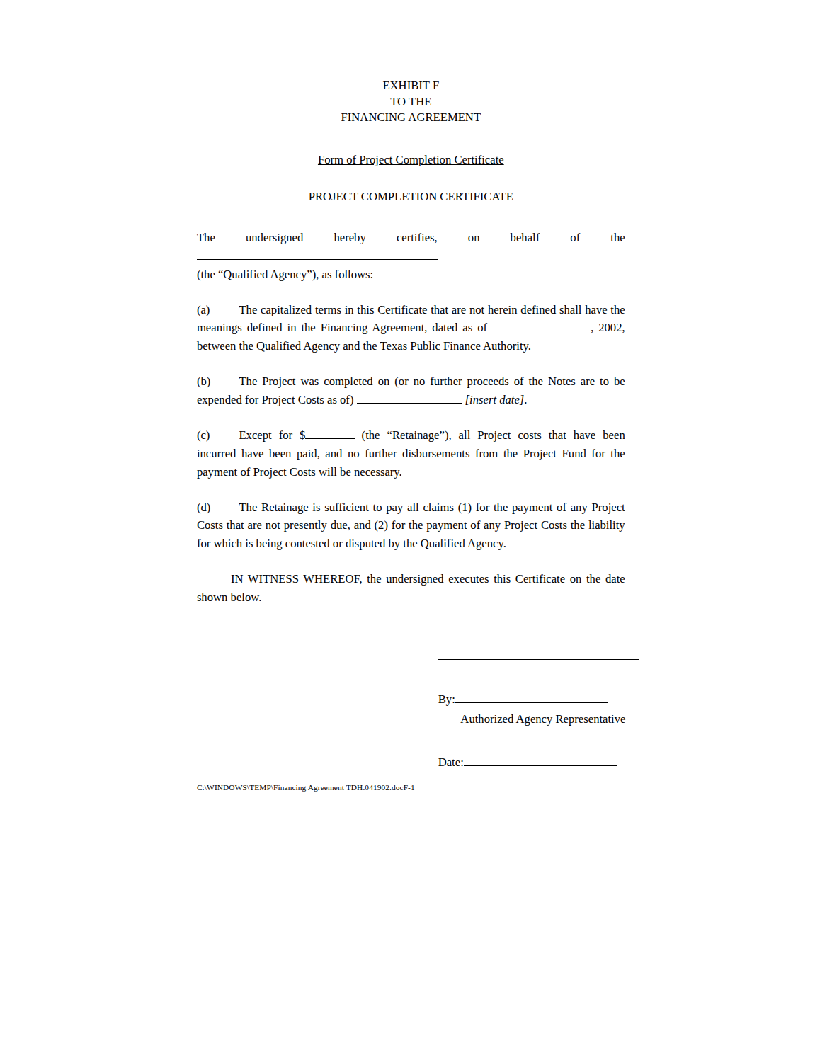EXHIBIT F
TO THE
FINANCING AGREEMENT
Form of Project Completion Certificate
PROJECT COMPLETION CERTIFICATE
The undersigned hereby certifies, on behalf of the
(the “Qualified Agency”), as follows:
(a) The capitalized terms in this Certificate that are not herein defined shall have the meanings defined in the Financing Agreement, dated as of , 2002, between the Qualified Agency and the Texas Public Finance Authority.
(b) The Project was completed on (or no further proceeds of the Notes are to be expended for Project Costs as of) [insert date].
(c) Except for $ (the “Retainage”), all Project costs that have been incurred have been paid, and no further disbursements from the Project Fund for the payment of Project Costs will be necessary.
(d) The Retainage is sufficient to pay all claims (1) for the payment of any Project Costs that are not presently due, and (2) for the payment of any Project Costs the liability for which is being contested or disputed by the Qualified Agency.
IN WITNESS WHEREOF, the undersigned executes this Certificate on the date shown below.
By:
Authorized Agency Representative
Date:
C:\WINDOWS\TEMP\Financing Agreement TDH.041902.docF-1